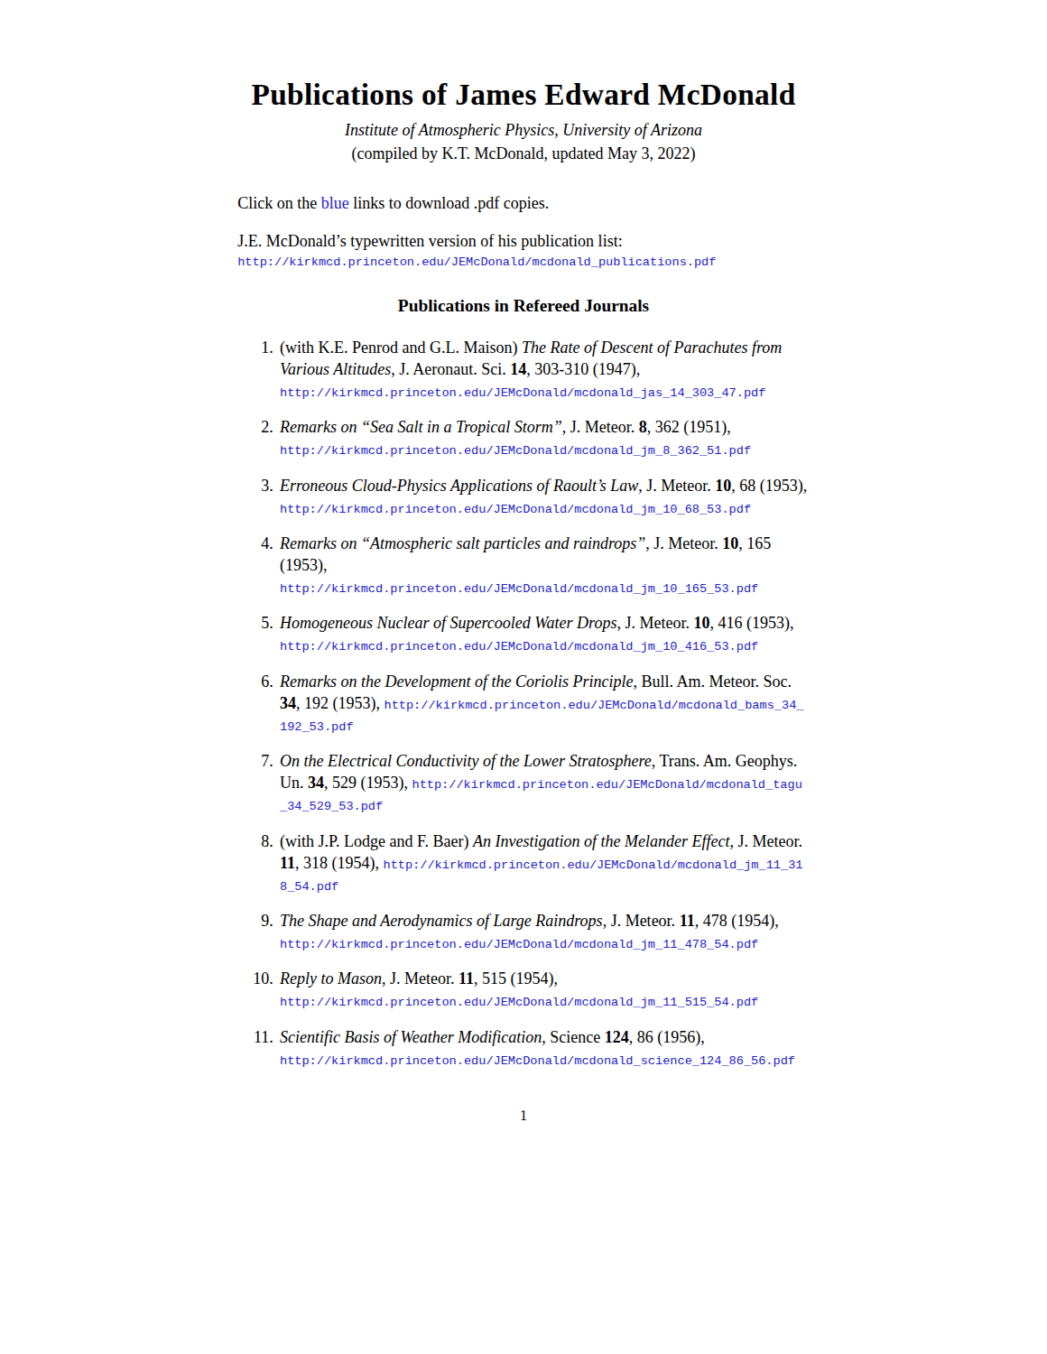Publications of James Edward McDonald
Institute of Atmospheric Physics, University of Arizona
(compiled by K.T. McDonald, updated May 3, 2022)
Click on the blue links to download .pdf copies.
J.E. McDonald’s typewritten version of his publication list:
http://kirkmcd.princeton.edu/JEMcDonald/mcdonald_publications.pdf
Publications in Refereed Journals
(with K.E. Penrod and G.L. Maison) The Rate of Descent of Parachutes from Various Altitudes, J. Aeronaut. Sci. 14, 303-310 (1947),
http://kirkmcd.princeton.edu/JEMcDonald/mcdonald_jas_14_303_47.pdf
Remarks on “Sea Salt in a Tropical Storm”, J. Meteor. 8, 362 (1951),
http://kirkmcd.princeton.edu/JEMcDonald/mcdonald_jm_8_362_51.pdf
Erroneous Cloud-Physics Applications of Raoult’s Law, J. Meteor. 10, 68 (1953),
http://kirkmcd.princeton.edu/JEMcDonald/mcdonald_jm_10_68_53.pdf
Remarks on “Atmospheric salt particles and raindrops”, J. Meteor. 10, 165 (1953),
http://kirkmcd.princeton.edu/JEMcDonald/mcdonald_jm_10_165_53.pdf
Homogeneous Nuclear of Supercooled Water Drops, J. Meteor. 10, 416 (1953),
http://kirkmcd.princeton.edu/JEMcDonald/mcdonald_jm_10_416_53.pdf
Remarks on the Development of the Coriolis Principle, Bull. Am. Meteor. Soc. 34, 192 (1953), http://kirkmcd.princeton.edu/JEMcDonald/mcdonald_bams_34_192_53.pdf
On the Electrical Conductivity of the Lower Stratosphere, Trans. Am. Geophys. Un. 34, 529 (1953), http://kirkmcd.princeton.edu/JEMcDonald/mcdonald_tagu_34_529_53.pdf
(with J.P. Lodge and F. Baer) An Investigation of the Melander Effect, J. Meteor. 11, 318 (1954), http://kirkmcd.princeton.edu/JEMcDonald/mcdonald_jm_11_318_54.pdf
The Shape and Aerodynamics of Large Raindrops, J. Meteor. 11, 478 (1954),
http://kirkmcd.princeton.edu/JEMcDonald/mcdonald_jm_11_478_54.pdf
Reply to Mason, J. Meteor. 11, 515 (1954),
http://kirkmcd.princeton.edu/JEMcDonald/mcdonald_jm_11_515_54.pdf
Scientific Basis of Weather Modification, Science 124, 86 (1956),
http://kirkmcd.princeton.edu/JEMcDonald/mcdonald_science_124_86_56.pdf
1